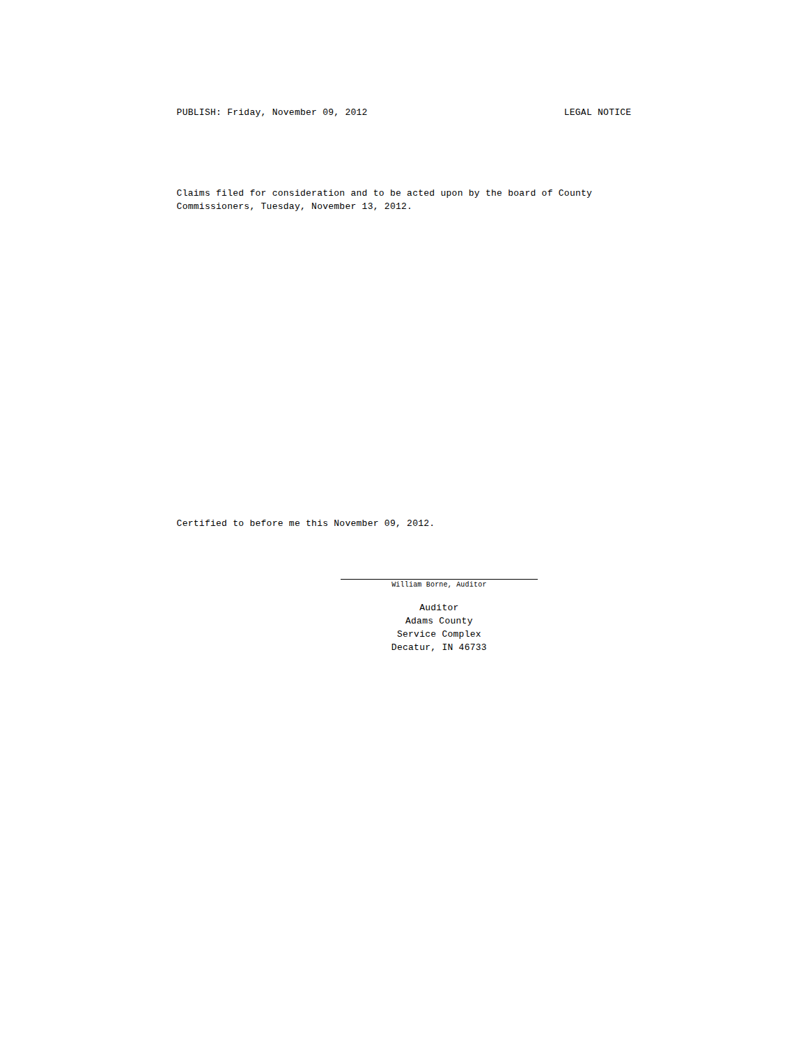PUBLISH: Friday, November 09, 2012
LEGAL NOTICE
Claims filed for consideration and to be acted upon by the board of County
Commissioners, Tuesday, November 13, 2012.
Certified to before me this November 09, 2012.
William Borne, Auditor
Auditor
Adams County
Service Complex
Decatur, IN 46733